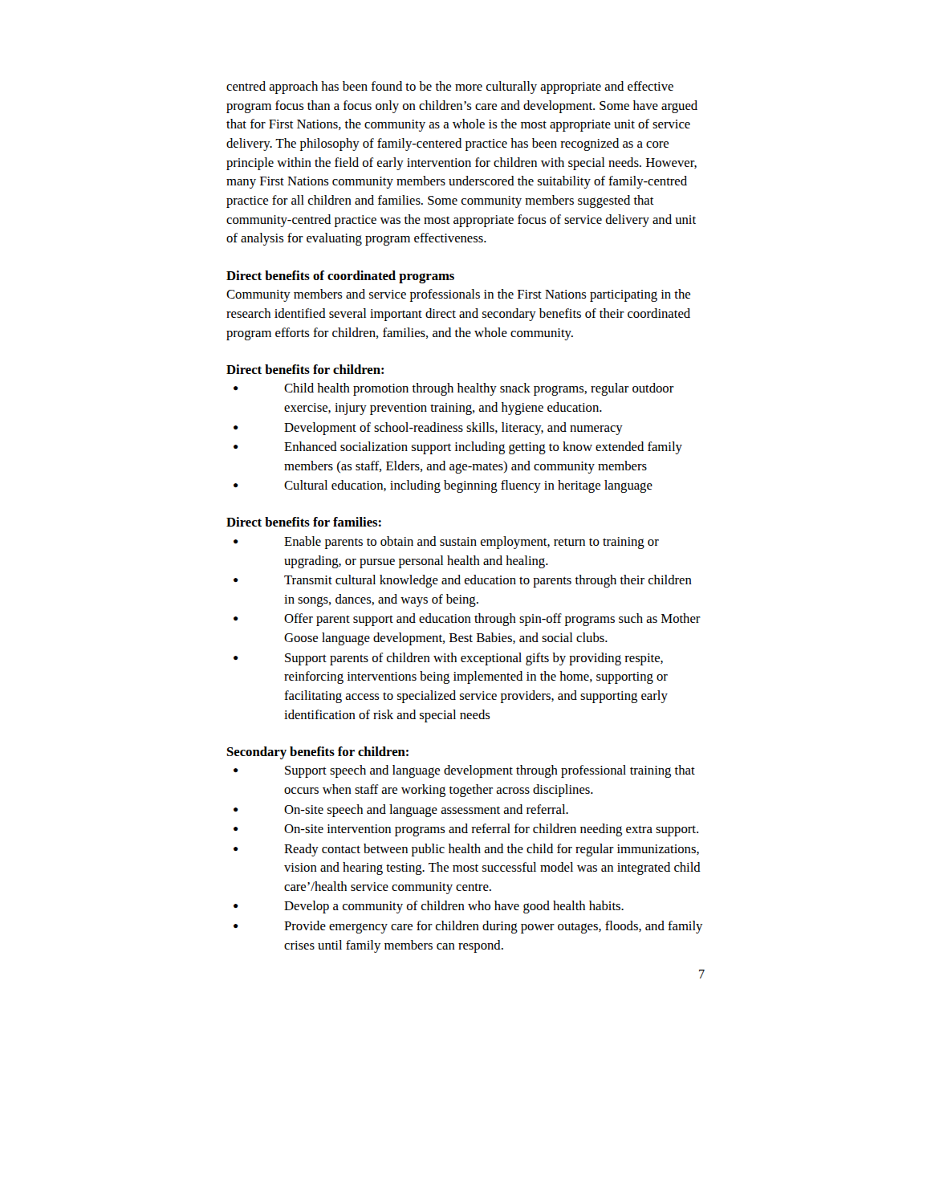centred approach has been found to be the more culturally appropriate and effective program focus than a focus only on children’s care and development. Some have argued that for First Nations, the community as a whole is the most appropriate unit of service delivery. The philosophy of family-centered practice has been recognized as a core principle within the field of early intervention for children with special needs. However, many First Nations community members underscored the suitability of family-centred practice for all children and families. Some community members suggested that community-centred practice was the most appropriate focus of service delivery and unit of analysis for evaluating program effectiveness.
Direct benefits of coordinated programs
Community members and service professionals in the First Nations participating in the research identified several important direct and secondary benefits of their coordinated program efforts for children, families, and the whole community.
Direct benefits for children:
Child health promotion through healthy snack programs, regular outdoor exercise, injury prevention training, and hygiene education.
Development of school-readiness skills, literacy, and numeracy
Enhanced socialization support including getting to know extended family members (as staff, Elders, and age-mates) and community members
Cultural education, including beginning fluency in heritage language
Direct benefits for families:
Enable parents to obtain and sustain employment, return to training or upgrading, or pursue personal health and healing.
Transmit cultural knowledge and education to parents through their children in songs, dances, and ways of being.
Offer parent support and education through spin-off programs such as Mother Goose language development, Best Babies, and social clubs.
Support parents of children with exceptional gifts by providing respite, reinforcing interventions being implemented in the home, supporting or facilitating access to specialized service providers, and supporting early identification of risk and special needs
Secondary benefits for children:
Support speech and language development through professional training that occurs when staff are working together across disciplines.
On-site speech and language assessment and referral.
On-site intervention programs and referral for children needing extra support.
Ready contact between public health and the child for regular immunizations, vision and hearing testing. The most successful model was an integrated child care’/health service community centre.
Develop a community of children who have good health habits.
Provide emergency care for children during power outages, floods, and family crises until family members can respond.
7